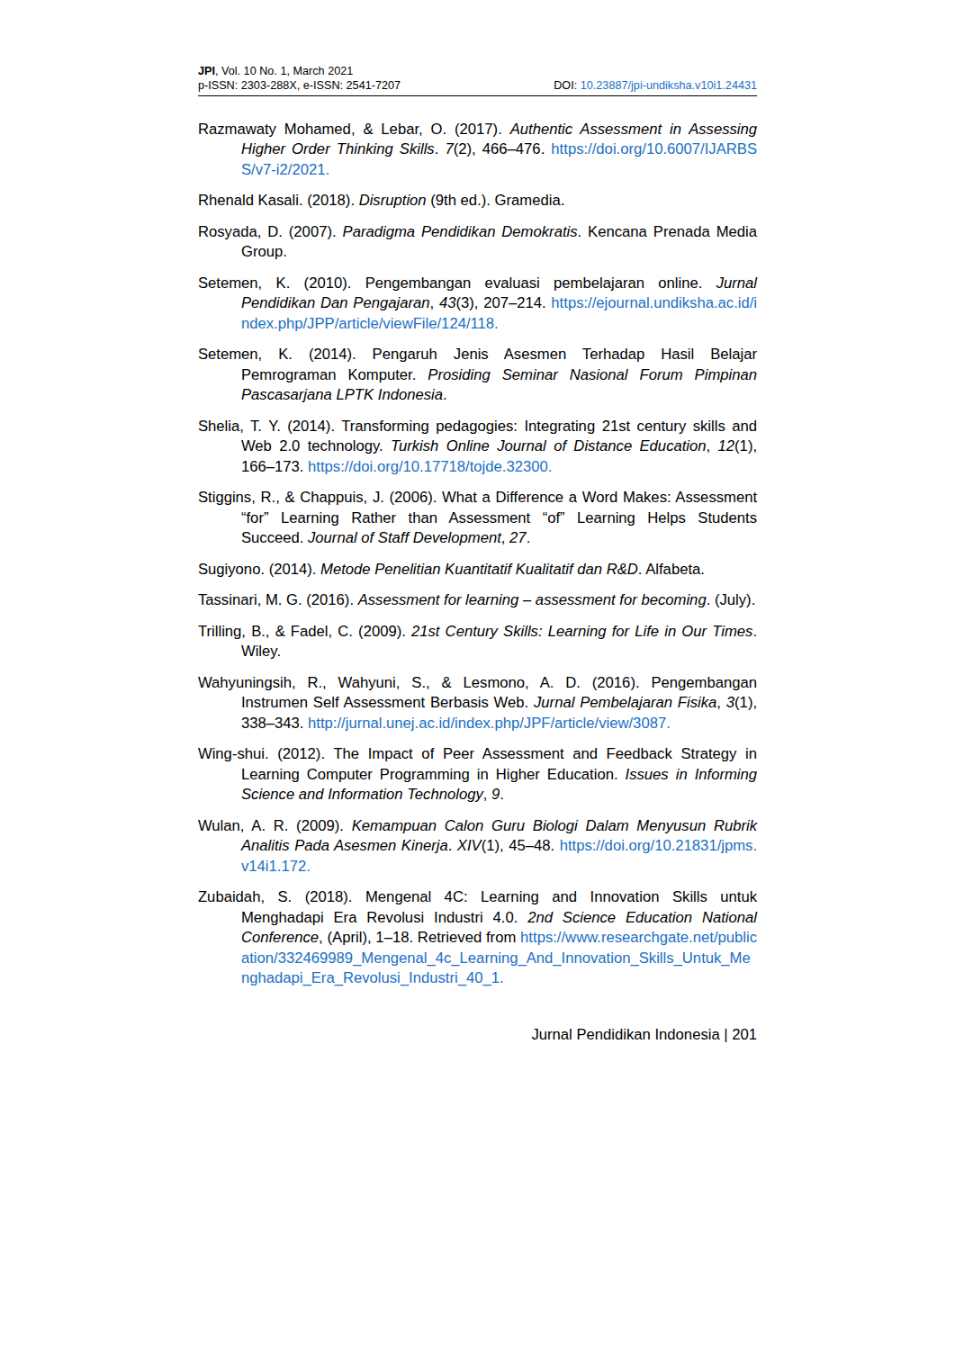JPI, Vol. 10 No. 1, March 2021
p-ISSN: 2303-288X, e-ISSN: 2541-7207
DOI: 10.23887/jpi-undiksha.v10i1.24431
Razmawaty Mohamed, & Lebar, O. (2017). Authentic Assessment in Assessing Higher Order Thinking Skills. 7(2), 466–476. https://doi.org/10.6007/IJARBSS/v7-i2/2021.
Rhenald Kasali. (2018). Disruption (9th ed.). Gramedia.
Rosyada, D. (2007). Paradigma Pendidikan Demokratis. Kencana Prenada Media Group.
Setemen, K. (2010). Pengembangan evaluasi pembelajaran online. Jurnal Pendidikan Dan Pengajaran, 43(3), 207–214. https://ejournal.undiksha.ac.id/index.php/JPP/article/viewFile/124/118.
Setemen, K. (2014). Pengaruh Jenis Asesmen Terhadap Hasil Belajar Pemrograman Komputer. Prosiding Seminar Nasional Forum Pimpinan Pascasarjana LPTK Indonesia.
Shelia, T. Y. (2014). Transforming pedagogies: Integrating 21st century skills and Web 2.0 technology. Turkish Online Journal of Distance Education, 12(1), 166–173. https://doi.org/10.17718/tojde.32300.
Stiggins, R., & Chappuis, J. (2006). What a Difference a Word Makes: Assessment “for” Learning Rather than Assessment “of” Learning Helps Students Succeed. Journal of Staff Development, 27.
Sugiyono. (2014). Metode Penelitian Kuantitatif Kualitatif dan R&D. Alfabeta.
Tassinari, M. G. (2016). Assessment for learning – assessment for becoming. (July).
Trilling, B., & Fadel, C. (2009). 21st Century Skills: Learning for Life in Our Times. Wiley.
Wahyuningsih, R., Wahyuni, S., & Lesmono, A. D. (2016). Pengembangan Instrumen Self Assessment Berbasis Web. Jurnal Pembelajaran Fisika, 3(1), 338–343. http://jurnal.unej.ac.id/index.php/JPF/article/view/3087.
Wing-shui. (2012). The Impact of Peer Assessment and Feedback Strategy in Learning Computer Programming in Higher Education. Issues in Informing Science and Information Technology, 9.
Wulan, A. R. (2009). Kemampuan Calon Guru Biologi Dalam Menyusun Rubrik Analitis Pada Asesmen Kinerja. XIV(1), 45–48. https://doi.org/10.21831/jpms.v14i1.172.
Zubaidah, S. (2018). Mengenal 4C: Learning and Innovation Skills untuk Menghadapi Era Revolusi Industri 4.0. 2nd Science Education National Conference, (April), 1–18. Retrieved from https://www.researchgate.net/publication/332469989_Mengenal_4c_Learning_And_Innovation_Skills_Untuk_Menghadapi_Era_Revolusi_Industri_40_1.
Jurnal Pendidikan Indonesia | 201